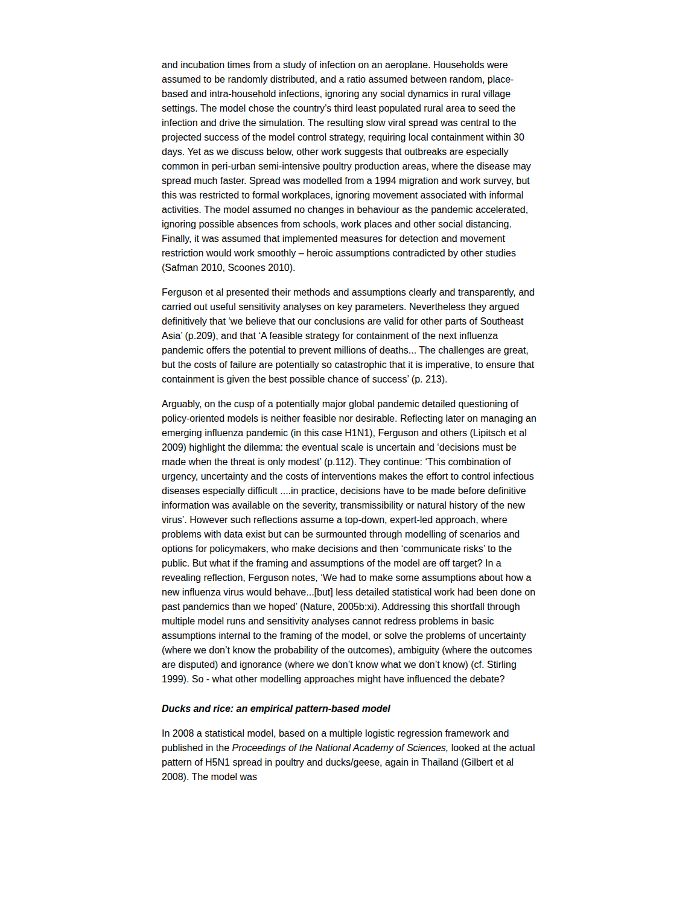and incubation times from a study of infection on an aeroplane. Households were assumed to be randomly distributed, and a ratio assumed between random, place-based and intra-household infections, ignoring any social dynamics in rural village settings. The model chose the country’s third least populated rural area to seed the infection and drive the simulation. The resulting slow viral spread was central to the projected success of the model control strategy, requiring local containment within 30 days. Yet as we discuss below, other work suggests that outbreaks are especially common in peri-urban semi-intensive poultry production areas, where the disease may spread much faster. Spread was modelled from a 1994 migration and work survey, but this was restricted to formal workplaces, ignoring movement associated with informal activities. The model assumed no changes in behaviour as the pandemic accelerated, ignoring possible absences from schools, work places and other social distancing. Finally, it was assumed that implemented measures for detection and movement restriction would work smoothly – heroic assumptions contradicted by other studies (Safman 2010, Scoones 2010).
Ferguson et al presented their methods and assumptions clearly and transparently, and carried out useful sensitivity analyses on key parameters. Nevertheless they argued definitively that ‘we believe that our conclusions are valid for other parts of Southeast Asia’ (p.209), and that ‘A feasible strategy for containment of the next influenza pandemic offers the potential to prevent millions of deaths... The challenges are great, but the costs of failure are potentially so catastrophic that it is imperative, to ensure that containment is given the best possible chance of success’ (p. 213).
Arguably, on the cusp of a potentially major global pandemic detailed questioning of policy-oriented models is neither feasible nor desirable. Reflecting later on managing an emerging influenza pandemic (in this case H1N1), Ferguson and others (Lipitsch et al 2009) highlight the dilemma: the eventual scale is uncertain and ‘decisions must be made when the threat is only modest’ (p.112). They continue: ‘This combination of urgency, uncertainty and the costs of interventions makes the effort to control infectious diseases especially difficult ....in practice, decisions have to be made before definitive information was available on the severity, transmissibility or natural history of the new virus’. However such reflections assume a top-down, expert-led approach, where problems with data exist but can be surmounted through modelling of scenarios and options for policymakers, who make decisions and then ‘communicate risks’ to the public. But what if the framing and assumptions of the model are off target? In a revealing reflection, Ferguson notes, ‘We had to make some assumptions about how a new influenza virus would behave...[but] less detailed statistical work had been done on past pandemics than we hoped’ (Nature, 2005b:xi). Addressing this shortfall through multiple model runs and sensitivity analyses cannot redress problems in basic assumptions internal to the framing of the model, or solve the problems of uncertainty (where we don’t know the probability of the outcomes), ambiguity (where the outcomes are disputed) and ignorance (where we don’t know what we don’t know) (cf. Stirling 1999). So - what other modelling approaches might have influenced the debate?
Ducks and rice: an empirical pattern-based model
In 2008 a statistical model, based on a multiple logistic regression framework and published in the Proceedings of the National Academy of Sciences, looked at the actual pattern of H5N1 spread in poultry and ducks/geese, again in Thailand (Gilbert et al 2008). The model was